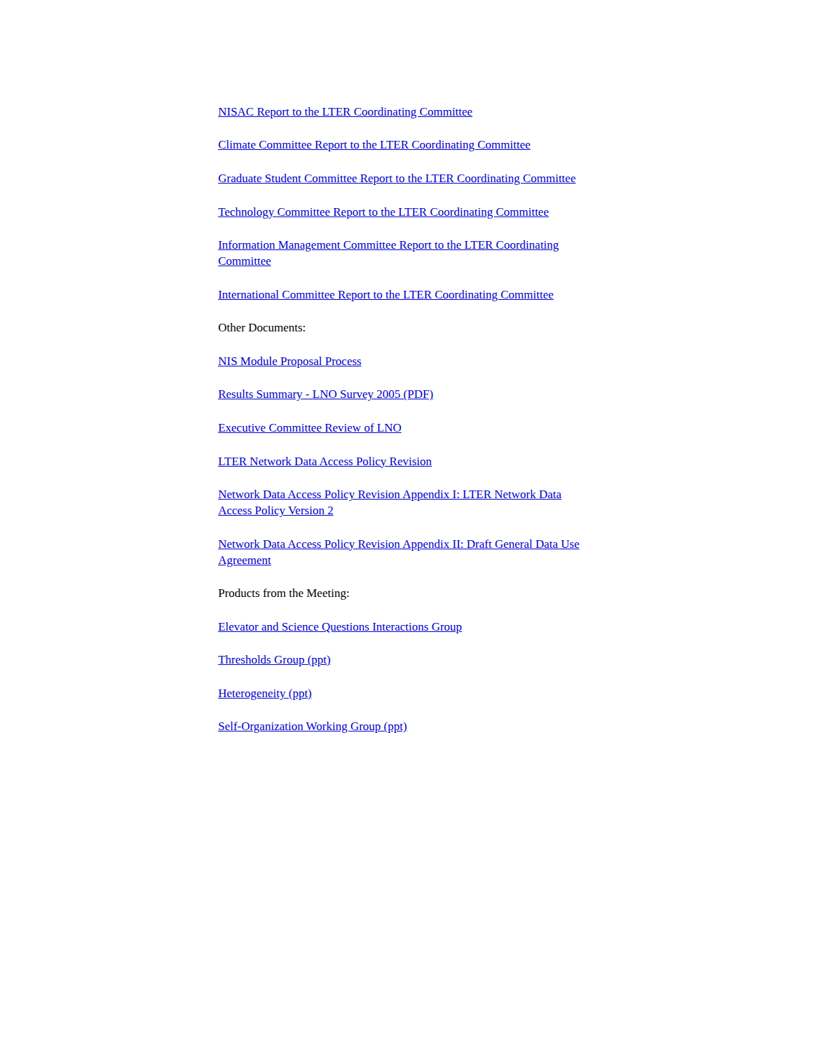NISAC Report to the LTER Coordinating Committee
Climate Committee Report to the LTER Coordinating Committee
Graduate Student Committee Report to the LTER Coordinating Committee
Technology Committee Report to the LTER Coordinating Committee
Information Management Committee Report to the LTER Coordinating Committee
International Committee Report to the LTER Coordinating Committee
Other Documents:
NIS Module Proposal Process
Results Summary - LNO Survey 2005 (PDF)
Executive Committee Review of LNO
LTER Network Data Access Policy Revision
Network Data Access Policy Revision Appendix I: LTER Network Data Access Policy Version 2
Network Data Access Policy Revision Appendix II: Draft General Data Use Agreement
Products from the Meeting:
Elevator and Science Questions Interactions Group
Thresholds Group (ppt)
Heterogeneity (ppt)
Self-Organization Working Group (ppt)